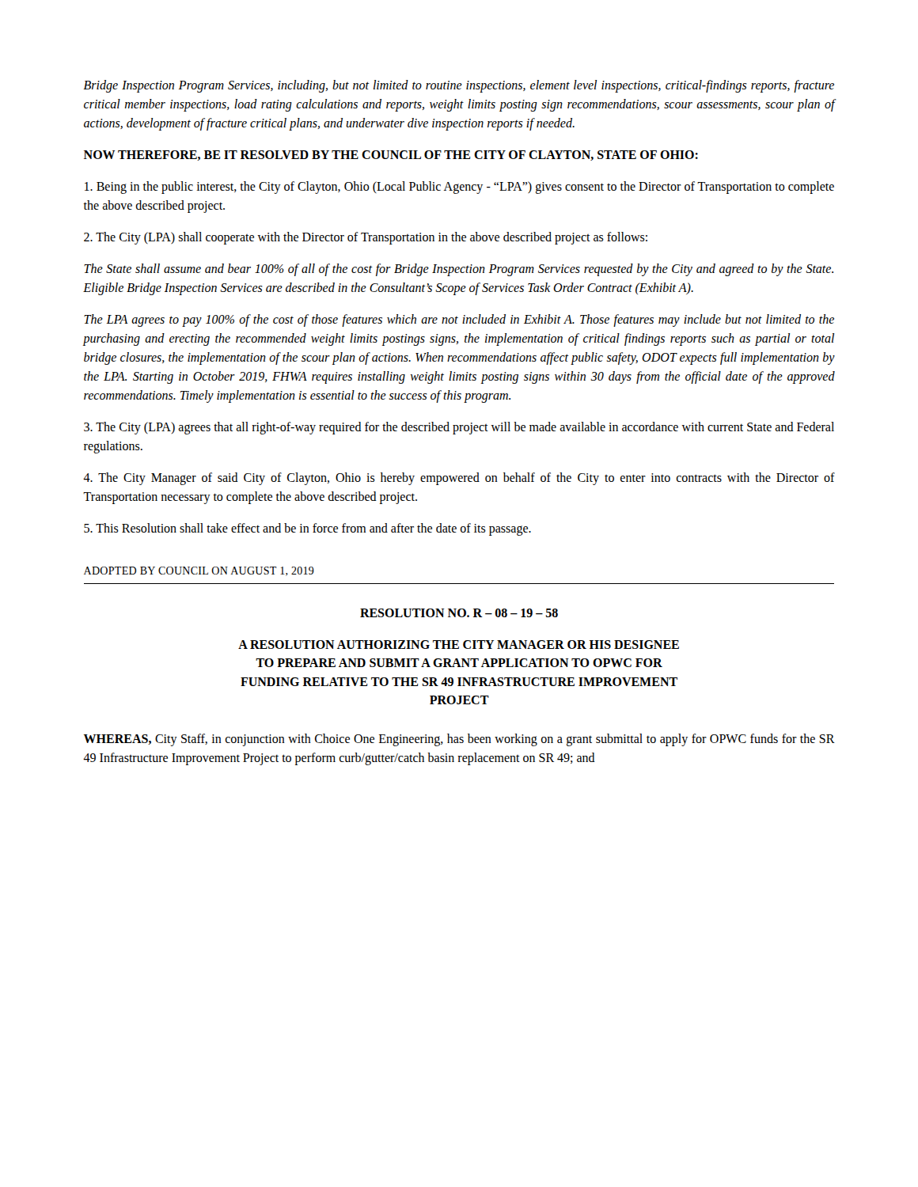Bridge Inspection Program Services, including, but not limited to routine inspections, element level inspections, critical-findings reports, fracture critical member inspections, load rating calculations and reports, weight limits posting sign recommendations, scour assessments, scour plan of actions, development of fracture critical plans, and underwater dive inspection reports if needed.
NOW THEREFORE, BE IT RESOLVED BY THE COUNCIL OF THE CITY OF CLAYTON, STATE OF OHIO:
1. Being in the public interest, the City of Clayton, Ohio (Local Public Agency - “LPA”) gives consent to the Director of Transportation to complete the above described project.
2. The City (LPA) shall cooperate with the Director of Transportation in the above described project as follows:
The State shall assume and bear 100% of all of the cost for Bridge Inspection Program Services requested by the City and agreed to by the State. Eligible Bridge Inspection Services are described in the Consultant’s Scope of Services Task Order Contract (Exhibit A).
The LPA agrees to pay 100% of the cost of those features which are not included in Exhibit A. Those features may include but not limited to the purchasing and erecting the recommended weight limits postings signs, the implementation of critical findings reports such as partial or total bridge closures, the implementation of the scour plan of actions. When recommendations affect public safety, ODOT expects full implementation by the LPA. Starting in October 2019, FHWA requires installing weight limits posting signs within 30 days from the official date of the approved recommendations. Timely implementation is essential to the success of this program.
3. The City (LPA) agrees that all right-of-way required for the described project will be made available in accordance with current State and Federal regulations.
4. The City Manager of said City of Clayton, Ohio is hereby empowered on behalf of the City to enter into contracts with the Director of Transportation necessary to complete the above described project.
5. This Resolution shall take effect and be in force from and after the date of its passage.
ADOPTED BY COUNCIL ON AUGUST 1, 2019
RESOLUTION NO. R – 08 – 19 – 58
A RESOLUTION AUTHORIZING THE CITY MANAGER OR HIS DESIGNEE
TO PREPARE AND SUBMIT A GRANT APPLICATION TO OPWC FOR
FUNDING RELATIVE TO THE SR 49 INFRASTRUCTURE IMPROVEMENT
PROJECT
WHEREAS, City Staff, in conjunction with Choice One Engineering, has been working on a grant submittal to apply for OPWC funds for the SR 49 Infrastructure Improvement Project to perform curb/gutter/catch basin replacement on SR 49; and